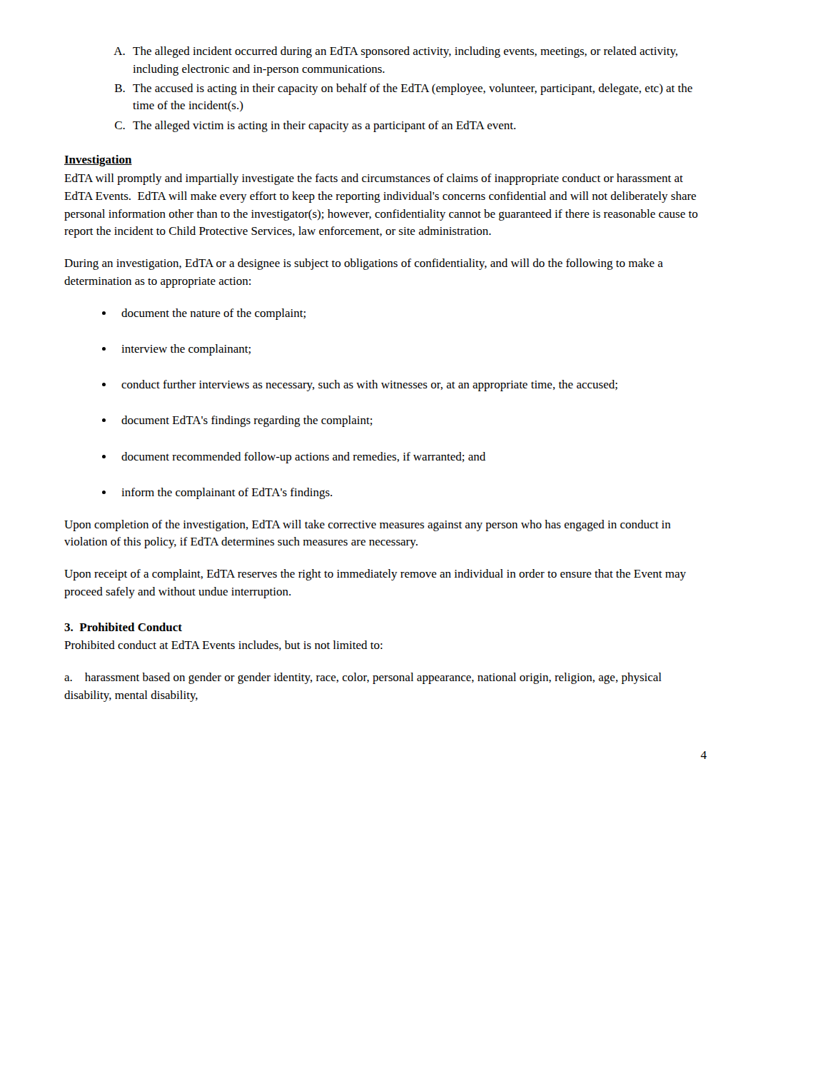The alleged incident occurred during an EdTA sponsored activity, including events, meetings, or related activity, including electronic and in-person communications.
The accused is acting in their capacity on behalf of the EdTA (employee, volunteer, participant, delegate, etc) at the time of the incident(s.)
The alleged victim is acting in their capacity as a participant of an EdTA event.
Investigation
EdTA will promptly and impartially investigate the facts and circumstances of claims of inappropriate conduct or harassment at EdTA Events. EdTA will make every effort to keep the reporting individual's concerns confidential and will not deliberately share personal information other than to the investigator(s); however, confidentiality cannot be guaranteed if there is reasonable cause to report the incident to Child Protective Services, law enforcement, or site administration.
During an investigation, EdTA or a designee is subject to obligations of confidentiality, and will do the following to make a determination as to appropriate action:
document the nature of the complaint;
interview the complainant;
conduct further interviews as necessary, such as with witnesses or, at an appropriate time, the accused;
document EdTA's findings regarding the complaint;
document recommended follow-up actions and remedies, if warranted; and
inform the complainant of EdTA's findings.
Upon completion of the investigation, EdTA will take corrective measures against any person who has engaged in conduct in violation of this policy, if EdTA determines such measures are necessary.
Upon receipt of a complaint, EdTA reserves the right to immediately remove an individual in order to ensure that the Event may proceed safely and without undue interruption.
3. Prohibited Conduct
Prohibited conduct at EdTA Events includes, but is not limited to:
a. harassment based on gender or gender identity, race, color, personal appearance, national origin, religion, age, physical disability, mental disability,
4